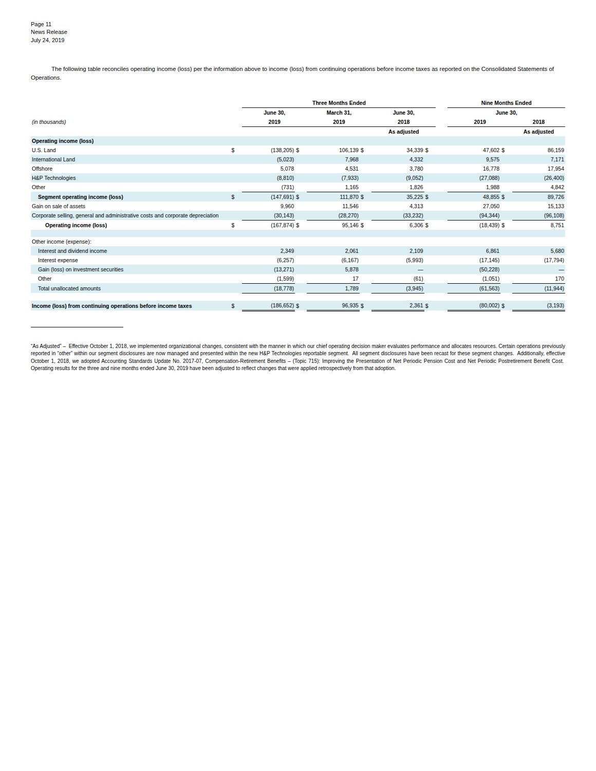Page 11
News Release
July 24, 2019
The following table reconciles operating income (loss) per the information above to income (loss) from continuing operations before income taxes as reported on the Consolidated Statements of Operations.
| | | Three Months Ended | | Nine Months Ended |
| | | June 30, | March 31, | June 30, | | June 30, |
| (in thousands) | | 2019 | 2019 | 2018 | | 2019 | 2018 |
| | | | | As adjusted | | | As adjusted |
| Operating income (loss) | | | | | | | |
| U.S. Land | $ | (138,205) | $ | 106,139 | $ | 34,339 | $ | | 47,602 | $ | 86,159 |
| International Land | | (5,023) | | 7,968 | | 4,332 | | | 9,575 | | 7,171 |
| Offshore | | 5,078 | | 4,531 | | 3,780 | | | 16,778 | | 17,954 |
| H&P Technologies | | (8,810) | | (7,933) | | (9,052) | | | (27,088) | | (26,400) |
| Other | | (731) | | 1,165 | | 1,826 | | | 1,988 | | 4,842 |
| Segment operating income (loss) | $ | (147,691) | $ | 111,870 | $ | 35,225 | $ | | 48,855 | $ | 89,726 |
| Gain on sale of assets | | 9,960 | | 11,546 | | 4,313 | | | 27,050 | | 15,133 |
| Corporate selling, general and administrative costs and corporate depreciation | | (30,143) | | (28,270) | | (33,232) | | | (94,344) | | (96,108) |
| Operating income (loss) | $ | (167,874) | $ | 95,146 | $ | 6,306 | $ | | (18,439) | $ | 8,751 |
| Other income (expense): | | | | | | | |
| Interest and dividend income | | 2,349 | | 2,061 | | 2,109 | | | 6,861 | | 5,680 |
| Interest expense | | (6,257) | | (6,167) | | (5,993) | | | (17,145) | | (17,794) |
| Gain (loss) on investment securities | | (13,271) | | 5,878 | | — | | | (50,228) | | — |
| Other | | (1,599) | | 17 | | (61) | | | (1,051) | | 170 |
| Total unallocated amounts | | (18,778) | | 1,789 | | (3,945) | | | (61,563) | | (11,944) |
| Income (loss) from continuing operations before income taxes | $ | (186,652) | $ | 96,935 | $ | 2,361 | $ | | (80,002) | $ | (3,193) |
“As Adjusted” – Effective October 1, 2018, we implemented organizational changes, consistent with the manner in which our chief operating decision maker evaluates performance and allocates resources. Certain operations previously reported in “other” within our segment disclosures are now managed and presented within the new H&P Technologies reportable segment. All segment disclosures have been recast for these segment changes. Additionally, effective October 1, 2018, we adopted Accounting Standards Update No. 2017-07, Compensation-Retirement Benefits – (Topic 715): Improving the Presentation of Net Periodic Pension Cost and Net Periodic Postretirement Benefit Cost. Operating results for the three and nine months ended June 30, 2019 have been adjusted to reflect changes that were applied retrospectively from that adoption.